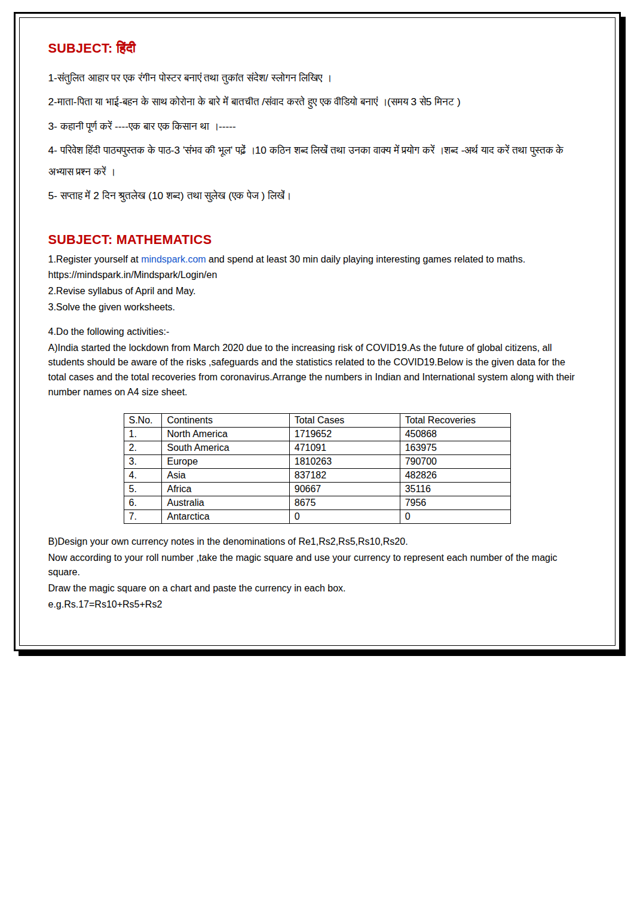SUBJECT: हिंदी
1-संतुलित आहार पर एक रंगीन पोस्टर बनाएं तथा तुकांत संदेश/ स्लोगन लिखिए ।
2-माता-पिता या भाई-बहन के साथ कोरोना के बारे में बातचीत /संवाद करते हुए एक वीडियो बनाएं ।(समय 3 से5 मिनट )
3- कहानी पूर्ण करें ----एक बार एक किसान था ।-----
4- परिवेश हिंदी पाठ्यपुस्तक के पाठ-3 'संभव की भूल' पढ़ें ।10 कठिन शब्द लिखें तथा उनका वाक्य में प्रयोग करें ।शब्द -अर्थ याद करें तथा पुस्तक के अभ्यास प्रश्न करें ।
5- सप्ताह में 2 दिन श्रुतलेख (10 शब्द) तथा सुलेख (एक पेज ) लिखें।
SUBJECT: MATHEMATICS
1.Register yourself at mindspark.com and spend at least 30 min daily playing interesting games related to maths.
https://mindspark.in/Mindspark/Login/en
2.Revise syllabus of April and May.
3.Solve the given worksheets.
4.Do the following activities:-
A)India started the lockdown from March 2020 due to the increasing risk of COVID19.As the future of global citizens, all students should be aware of the risks ,safeguards and the statistics related to the COVID19.Below is the given data for the total cases and the total recoveries from coronavirus.Arrange the numbers in Indian and International system along with their number names on A4 size sheet.
| S.No. | Continents | Total Cases | Total Recoveries |
| 1. | North America | 1719652 | 450868 |
| 2. | South America | 471091 | 163975 |
| 3. | Europe | 1810263 | 790700 |
| 4. | Asia | 837182 | 482826 |
| 5. | Africa | 90667 | 35116 |
| 6. | Australia | 8675 | 7956 |
| 7. | Antarctica | 0 | 0 |
B)Design your own currency notes in the denominations of Re1,Rs2,Rs5,Rs10,Rs20.
Now according to your roll number ,take the magic square and use your currency to represent each number of the magic square.
Draw the magic square on a chart and paste the currency in each box.
e.g.Rs.17=Rs10+Rs5+Rs2